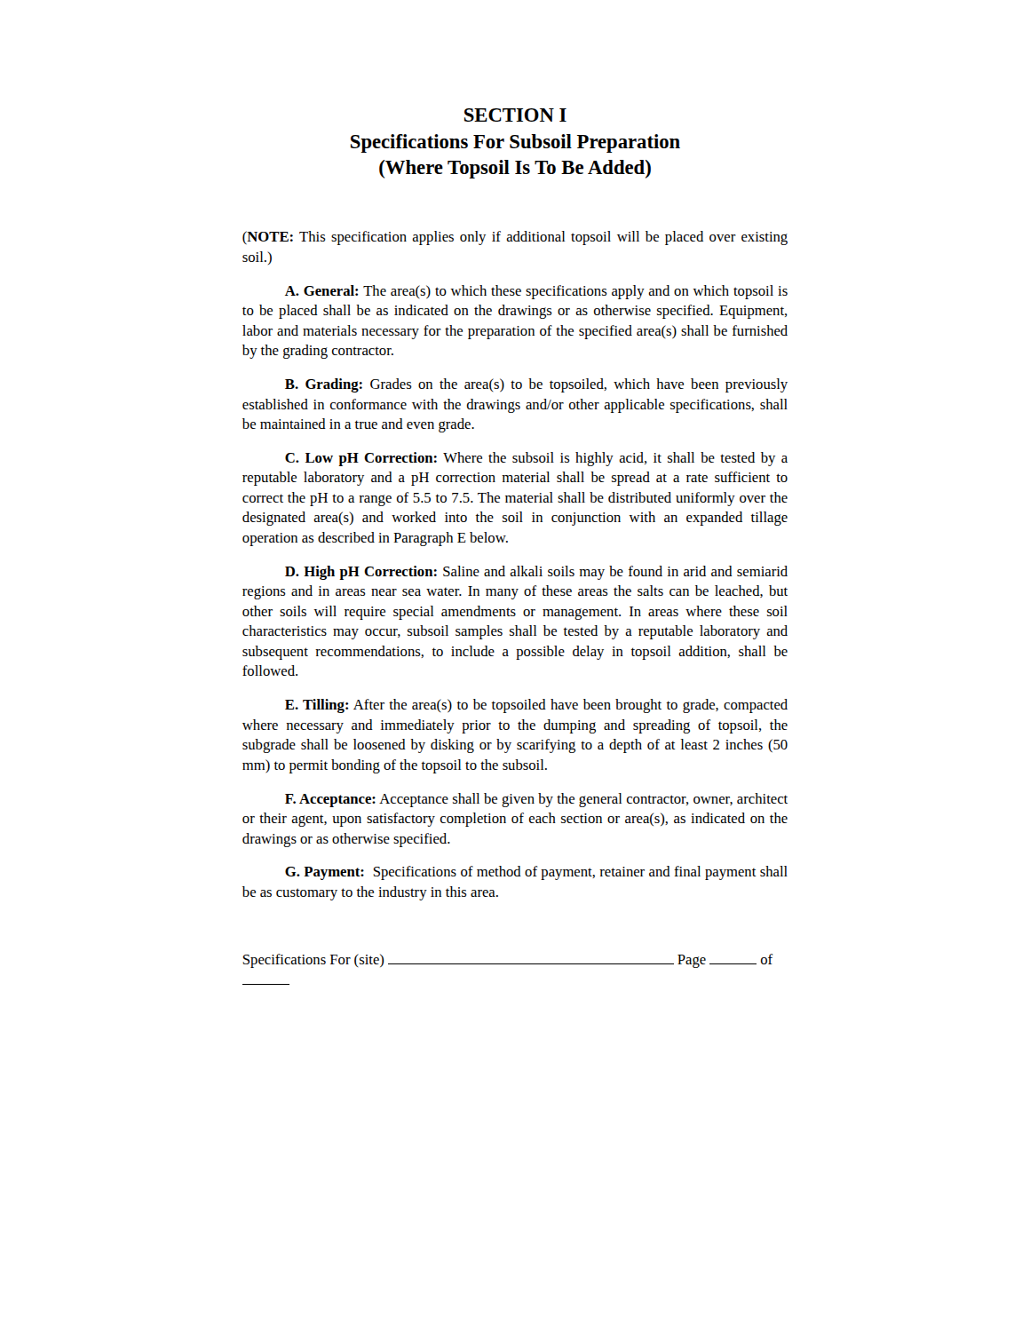SECTION I Specifications For Subsoil Preparation (Where Topsoil Is To Be Added)
(NOTE: This specification applies only if additional topsoil will be placed over existing soil.)
A. General: The area(s) to which these specifications apply and on which topsoil is to be placed shall be as indicated on the drawings or as otherwise specified. Equipment, labor and materials necessary for the preparation of the specified area(s) shall be furnished by the grading contractor.
B. Grading: Grades on the area(s) to be topsoiled, which have been previously established in conformance with the drawings and/or other applicable specifications, shall be maintained in a true and even grade.
C. Low pH Correction: Where the subsoil is highly acid, it shall be tested by a reputable laboratory and a pH correction material shall be spread at a rate sufficient to correct the pH to a range of 5.5 to 7.5. The material shall be distributed uniformly over the designated area(s) and worked into the soil in conjunction with an expanded tillage operation as described in Paragraph E below.
D. High pH Correction: Saline and alkali soils may be found in arid and semiarid regions and in areas near sea water. In many of these areas the salts can be leached, but other soils will require special amendments or management. In areas where these soil characteristics may occur, subsoil samples shall be tested by a reputable laboratory and subsequent recommendations, to include a possible delay in topsoil addition, shall be followed.
E. Tilling: After the area(s) to be topsoiled have been brought to grade, compacted where necessary and immediately prior to the dumping and spreading of topsoil, the subgrade shall be loosened by disking or by scarifying to a depth of at least 2 inches (50 mm) to permit bonding of the topsoil to the subsoil.
F. Acceptance: Acceptance shall be given by the general contractor, owner, architect or their agent, upon satisfactory completion of each section or area(s), as indicated on the drawings or as otherwise specified.
G. Payment: Specifications of method of payment, retainer and final payment shall be as customary to the industry in this area.
Specifications For (site) Page of